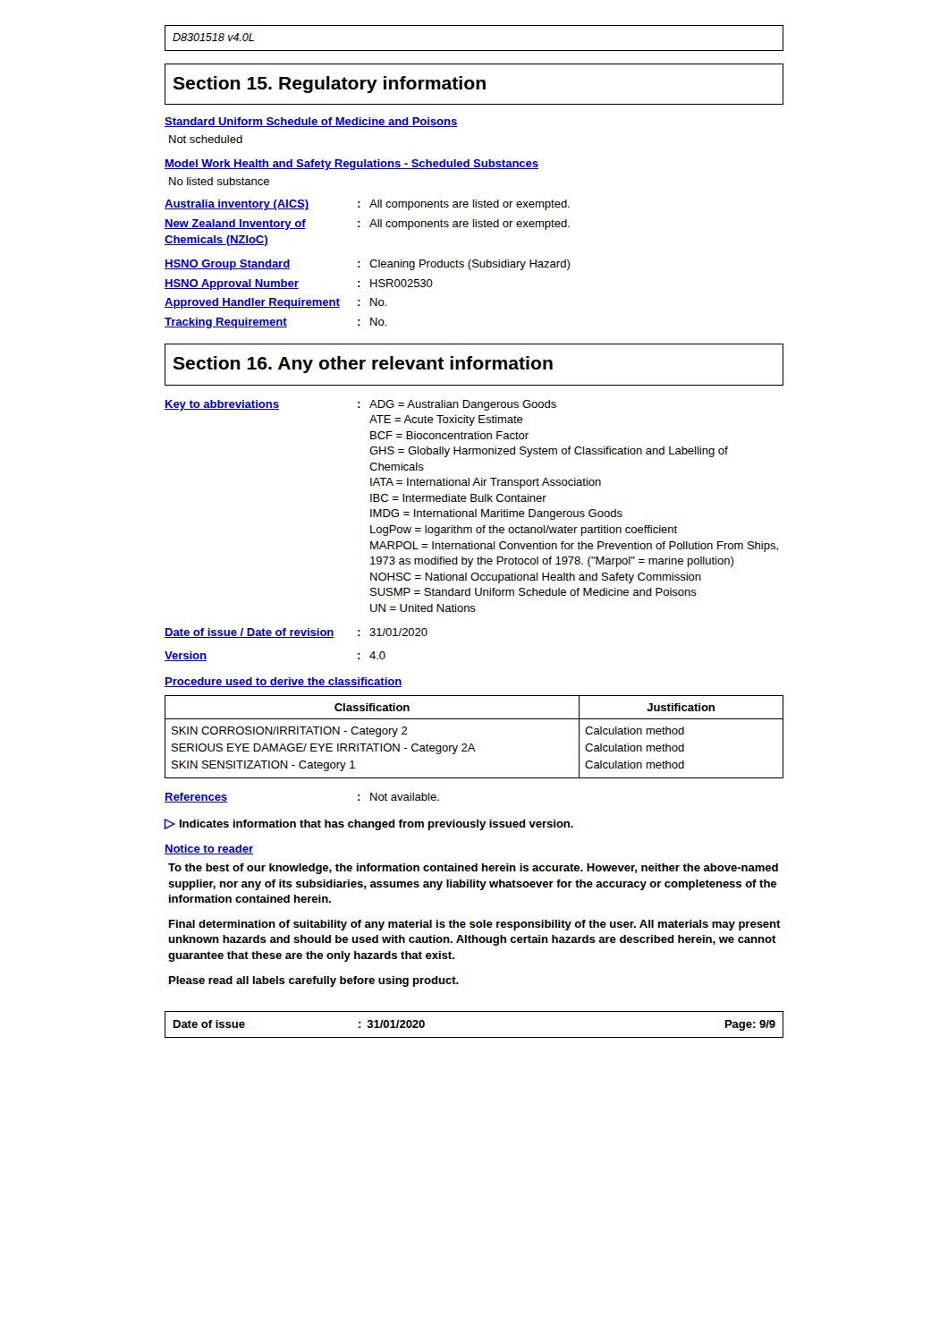D8301518 v4.0L
Section 15. Regulatory information
Standard Uniform Schedule of Medicine and Poisons
Not scheduled
Model Work Health and Safety Regulations - Scheduled Substances
No listed substance
| Australia inventory (AICS) | : | All components are listed or exempted. |
| New Zealand Inventory of Chemicals (NZIoC) | : | All components are listed or exempted. |
| HSNO Group Standard | : | Cleaning Products (Subsidiary Hazard) |
| HSNO Approval Number | : | HSR002530 |
| Approved Handler Requirement | : | No. |
| Tracking Requirement | : | No. |
Section 16. Any other relevant information
| Key to abbreviations | : | ADG = Australian Dangerous Goods ATE = Acute Toxicity Estimate BCF = Bioconcentration Factor GHS = Globally Harmonized System of Classification and Labelling of Chemicals IATA = International Air Transport Association IBC = Intermediate Bulk Container IMDG = International Maritime Dangerous Goods LogPow = logarithm of the octanol/water partition coefficient MARPOL = International Convention for the Prevention of Pollution From Ships, 1973 as modified by the Protocol of 1978. ("Marpol" = marine pollution) NOHSC = National Occupational Health and Safety Commission SUSMP = Standard Uniform Schedule of Medicine and Poisons UN = United Nations |
| Date of issue / Date of revision | : | 31/01/2020 |
| Version | : | 4.0 |
Procedure used to derive the classification
| Classification | Justification |
| --- | --- |
| SKIN CORROSION/IRRITATION - Category 2 SERIOUS EYE DAMAGE/ EYE IRRITATION - Category 2A SKIN SENSITIZATION - Category 1 | Calculation method Calculation method Calculation method |
| References | : | Not available. |
▷Indicates information that has changed from previously issued version.
Notice to reader
To the best of our knowledge, the information contained herein is accurate. However, neither the above-named supplier, nor any of its subsidiaries, assumes any liability whatsoever for the accuracy or completeness of the information contained herein.
Final determination of suitability of any material is the sole responsibility of the user. All materials may present unknown hazards and should be used with caution. Although certain hazards are described herein, we cannot guarantee that these are the only hazards that exist.
Please read all labels carefully before using product.
Date of issue : 31/01/2020
Page: 9/9